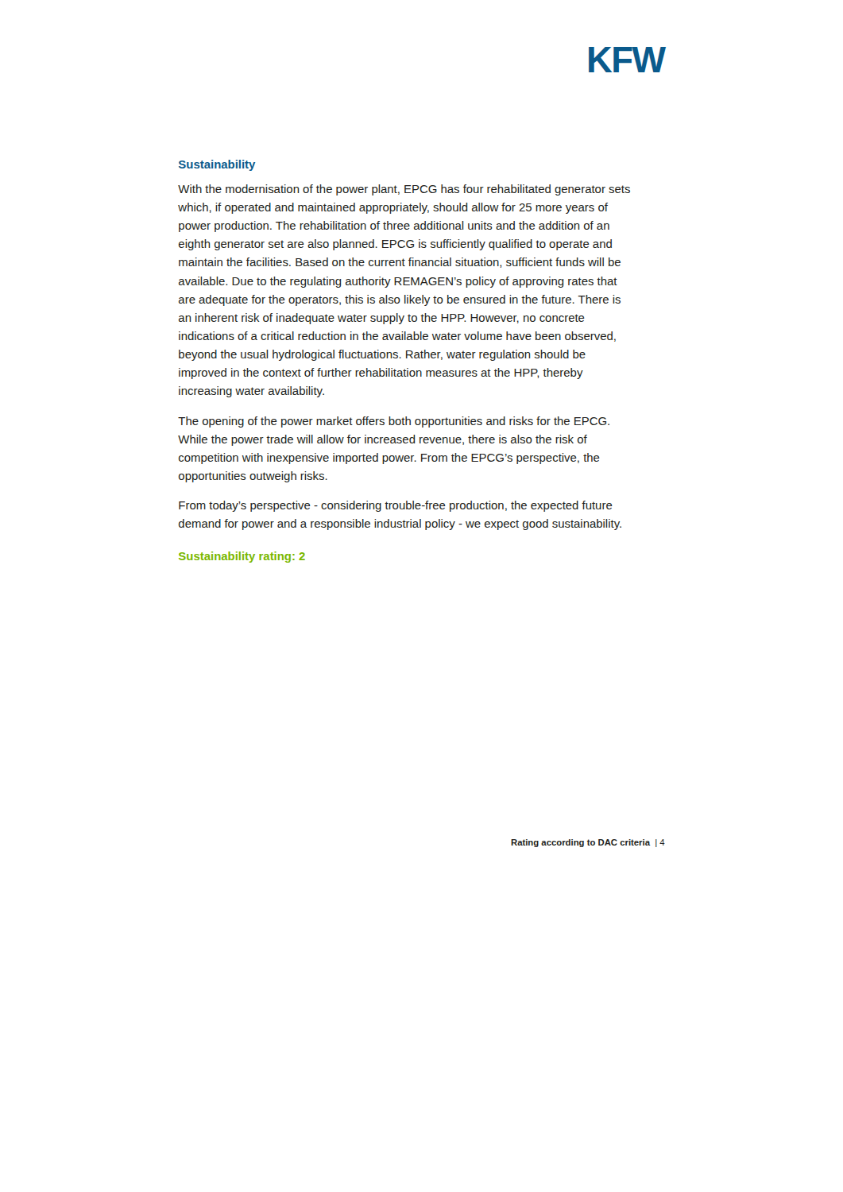KFW
Sustainability
With the modernisation of the power plant, EPCG has four rehabilitated generator sets which, if operated and maintained appropriately, should allow for 25 more years of power production. The rehabilitation of three additional units and the addition of an eighth generator set are also planned. EPCG is sufficiently qualified to operate and maintain the facilities. Based on the current financial situation, sufficient funds will be available. Due to the regulating authority REMAGEN’s policy of approving rates that are adequate for the operators, this is also likely to be ensured in the future. There is an inherent risk of inadequate water supply to the HPP. However, no concrete indications of a critical reduction in the available water volume have been observed, beyond the usual hydrological fluctuations. Rather, water regulation should be improved in the context of further rehabilitation measures at the HPP, thereby increasing water availability.
The opening of the power market offers both opportunities and risks for the EPCG. While the power trade will allow for increased revenue, there is also the risk of competition with inexpensive imported power. From the EPCG’s perspective, the opportunities outweigh risks.
From today’s perspective - considering trouble-free production, the expected future demand for power and a responsible industrial policy - we expect good sustainability.
Sustainability rating: 2
Rating according to DAC criteria | 4